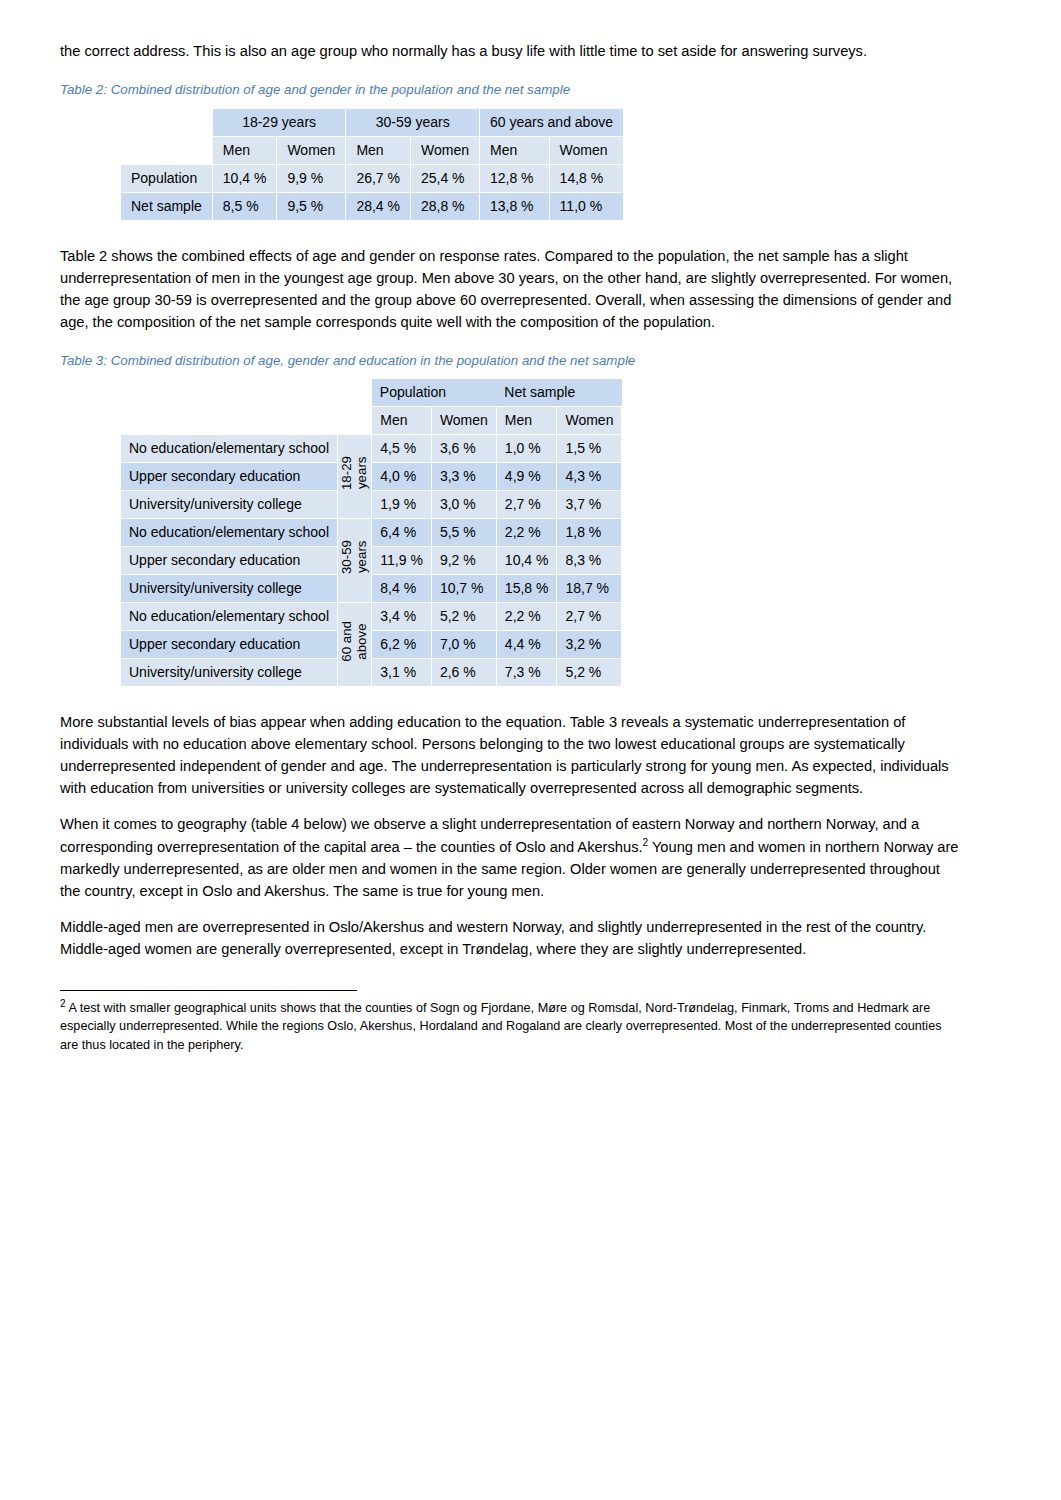the correct address. This is also an age group who normally has a busy life with little time to set aside for answering surveys.
Table 2: Combined distribution of age and gender in the population and the net sample
| | 18-29 years | 30-59 years | 60 years and above |
| --- | --- | --- | --- |
| | Men | Women | Men | Women | Men | Women |
| Population | 10,4 % | 9,9 % | 26,7 % | 25,4 % | 12,8 % | 14,8 % |
| Net sample | 8,5 % | 9,5 % | 28,4 % | 28,8 % | 13,8 % | 11,0 % |
Table 2 shows the combined effects of age and gender on response rates. Compared to the population, the net sample has a slight underrepresentation of men in the youngest age group. Men above 30 years, on the other hand, are slightly overrepresented. For women, the age group 30-59 is overrepresented and the group above 60 overrepresented. Overall, when assessing the dimensions of gender and age, the composition of the net sample corresponds quite well with the composition of the population.
Table 3: Combined distribution of age, gender and education in the population and the net sample
| | | Population | Net sample |
| --- | --- | --- | --- |
| | | Men | Women | Men | Women |
| No education/elementary school | 18-29 years | 4,5 % | 3,6 % | 1,0 % | 1,5 % |
| Upper secondary education | 4,0 % | 3,3 % | 4,9 % | 4,3 % |
| University/university college | 1,9 % | 3,0 % | 2,7 % | 3,7 % |
| No education/elementary school | 30-59 years | 6,4 % | 5,5 % | 2,2 % | 1,8 % |
| Upper secondary education | 11,9 % | 9,2 % | 10,4 % | 8,3 % |
| University/university college | 8,4 % | 10,7 % | 15,8 % | 18,7 % |
| No education/elementary school | 60 and above | 3,4 % | 5,2 % | 2,2 % | 2,7 % |
| Upper secondary education | 6,2 % | 7,0 % | 4,4 % | 3,2 % |
| University/university college | 3,1 % | 2,6 % | 7,3 % | 5,2 % |
More substantial levels of bias appear when adding education to the equation. Table 3 reveals a systematic underrepresentation of individuals with no education above elementary school. Persons belonging to the two lowest educational groups are systematically underrepresented independent of gender and age. The underrepresentation is particularly strong for young men. As expected, individuals with education from universities or university colleges are systematically overrepresented across all demographic segments.
When it comes to geography (table 4 below) we observe a slight underrepresentation of eastern Norway and northern Norway, and a corresponding overrepresentation of the capital area – the counties of Oslo and Akershus.2 Young men and women in northern Norway are markedly underrepresented, as are older men and women in the same region. Older women are generally underrepresented throughout the country, except in Oslo and Akershus. The same is true for young men.
Middle-aged men are overrepresented in Oslo/Akershus and western Norway, and slightly underrepresented in the rest of the country. Middle-aged women are generally overrepresented, except in Trøndelag, where they are slightly underrepresented.
2 A test with smaller geographical units shows that the counties of Sogn og Fjordane, Møre og Romsdal, Nord-Trøndelag, Finmark, Troms and Hedmark are especially underrepresented. While the regions Oslo, Akershus, Hordaland and Rogaland are clearly overrepresented. Most of the underrepresented counties are thus located in the periphery.